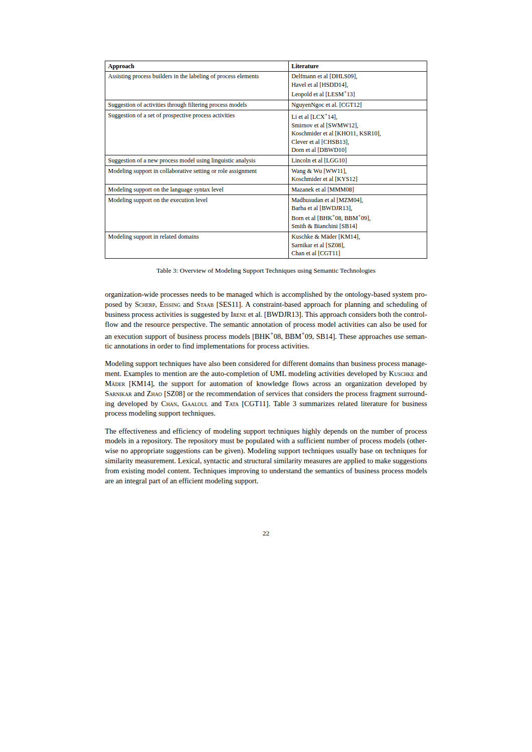| Approach | Literature |
| --- | --- |
| Assisting process builders in the labeling of process elements | Delfmann et al [DHLS09], Havel et al [HSDD14], Leopold et al [LESM + 13] |
| Suggestion of activities through filtering process models | NguyenNgoc et al. [CGT12] |
| Suggestion of a set of prospective process activities | Li et al [LCX + 14], Smirnov et al [SWMW12], Koschmider et al [KHO11, KSR10], Clever et al [CHSB13], Dorn et al [DBWD10] |
| Suggestion of a new process model using linguistic analysis | Lincoln et al [LGG10] |
| Modeling support in collaborative setting or role assignment | Wang & Wu [WW11], Koschmider et al [KYS12] |
| Modeling support on the language syntax level | Mazanek et al [MMM08] |
| Modeling support on the execution level | Madhusudan et al [MZM04], Barba et al [BWDJR13], Born et al [BHK + 08, BBM + 09], Smith & Bianchini [SB14] |
| Modeling support in related domains | Kuschke & Mäder [KM14], Sarnikar et al [SZ08], Chan et al [CGT11] |
Table 3: Overview of Modeling Support Techniques using Semantic Technologies
organization-wide processes needs to be managed which is accomplished by the ontology-based system proposed by Scherp, Eissing and Staab [SES11]. A constraint-based approach for planning and scheduling of business process activities is suggested by Irene et al. [BWDJR13]. This approach considers both the control-flow and the resource perspective. The semantic annotation of process model activities can also be used for an execution support of business process models [BHK+08, BBM+09, SB14]. These approaches use semantic annotations in order to find implementations for process activities.
Modeling support techniques have also been considered for different domains than business process management. Examples to mention are the auto-completion of UML modeling activities developed by Kuschke and Mäder [KM14], the support for automation of knowledge flows across an organization developed by Sarnikar and Zhao [SZ08] or the recommendation of services that considers the process fragment surrounding developed by Chan, Gaaloul and Tata [CGT11]. Table 3 summarizes related literature for business process modeling support techniques.
The effectiveness and efficiency of modeling support techniques highly depends on the number of process models in a repository. The repository must be populated with a sufficient number of process models (otherwise no appropriate suggestions can be given). Modeling support techniques usually base on techniques for similarity measurement. Lexical, syntactic and structural similarity measures are applied to make suggestions from existing model content. Techniques improving to understand the semantics of business process models are an integral part of an efficient modeling support.
22